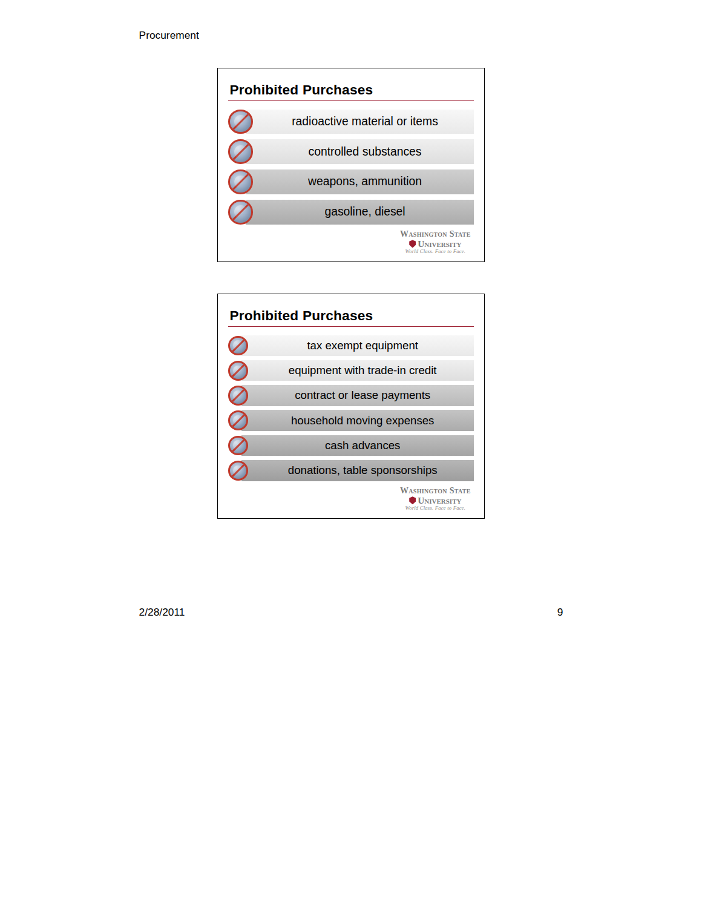Procurement
Prohibited Purchases
radioactive material or items
controlled substances
weapons, ammunition
gasoline, diesel
Washington State
University
World Class. Face to Face.
Prohibited Purchases
tax exempt equipment
equipment with trade-in credit
contract or lease payments
household moving expenses
cash advances
donations, table sponsorships
Washington State
University
World Class. Face to Face.
2/28/2011 9